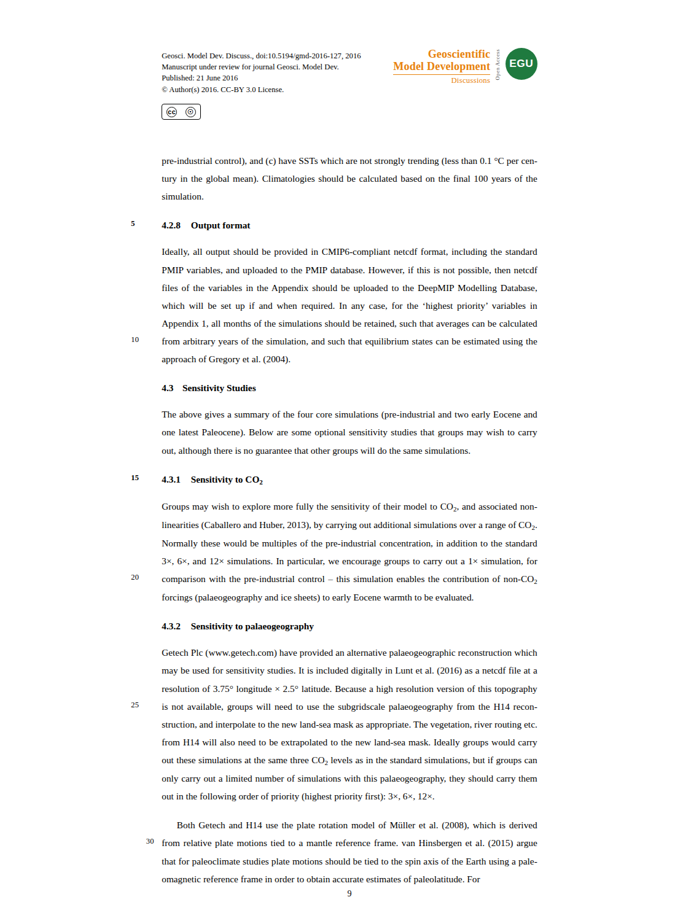Geosci. Model Dev. Discuss., doi:10.5194/gmd-2016-127, 2016
Manuscript under review for journal Geosci. Model Dev.
Published: 21 June 2016
© Author(s) 2016. CC-BY 3.0 License.
Geoscientific
Model Development
Discussions
Open Access
EGU
cc ☉
pre-industrial control), and (c) have SSTs which are not strongly trending (less than 0.1 °C per century in the global mean). Climatologies should be calculated based on the final 100 years of the simulation.
54.2.8 Output format
Ideally, all output should be provided in CMIP6-compliant netcdf format, including the standard PMIP variables, and uploaded to the PMIP database. However, if this is not possible, then netcdf files of the variables in the Appendix should be uploaded to the DeepMIP Modelling Database, which will be set up if and when required. In any case, for the ‘highest priority’ variables in Appendix 1, all months of the simulations should be retained, such that averages can be calculated from arbitrary years of 10the simulation, and such that equilibrium states can be estimated using the approach of Gregory et al. (2004).
4.3 Sensitivity Studies
The above gives a summary of the four core simulations (pre-industrial and two early Eocene and one latest Paleocene). Below are some optional sensitivity studies that groups may wish to carry out, although there is no guarantee that other groups will do the same simulations.
154.3.1 Sensitivity to CO2
Groups may wish to explore more fully the sensitivity of their model to CO2, and associated non-linearities (Caballero and Huber, 2013), by carrying out additional simulations over a range of CO2. Normally these would be multiples of the pre-industrial concentration, in addition to the standard 3×, 6×, and 12× simulations. In particular, we encourage groups to carry out a 1× simulation, for comparison with the pre-industrial control – this simulation enables the contribution of non-CO2 20forcings (palaeogeography and ice sheets) to early Eocene warmth to be evaluated.
4.3.2 Sensitivity to palaeogeography
Getech Plc (www.getech.com) have provided an alternative palaeogeographic reconstruction which may be used for sensitivity studies. It is included digitally in Lunt et al. (2016) as a netcdf file at a resolution of 3.75° longitude × 2.5° latitude. Because a high resolution version of this topography is not available, groups will need to use the subgridscale palaeogeography from 25the H14 reconstruction, and interpolate to the new land-sea mask as appropriate. The vegetation, river routing etc. from H14 will also need to be extrapolated to the new land-sea mask. Ideally groups would carry out these simulations at the same three CO2 levels as in the standard simulations, but if groups can only carry out a limited number of simulations with this palaeogeography, they should carry them out in the following order of priority (highest priority first): 3×, 6×, 12×.
Both Getech and H14 use the plate rotation model of Müller et al. (2008), which is derived from relative plate motions tied 30to a mantle reference frame. van Hinsbergen et al. (2015) argue that for paleoclimate studies plate motions should be tied to the spin axis of the Earth using a paleomagnetic reference frame in order to obtain accurate estimates of paleolatitude. For
9